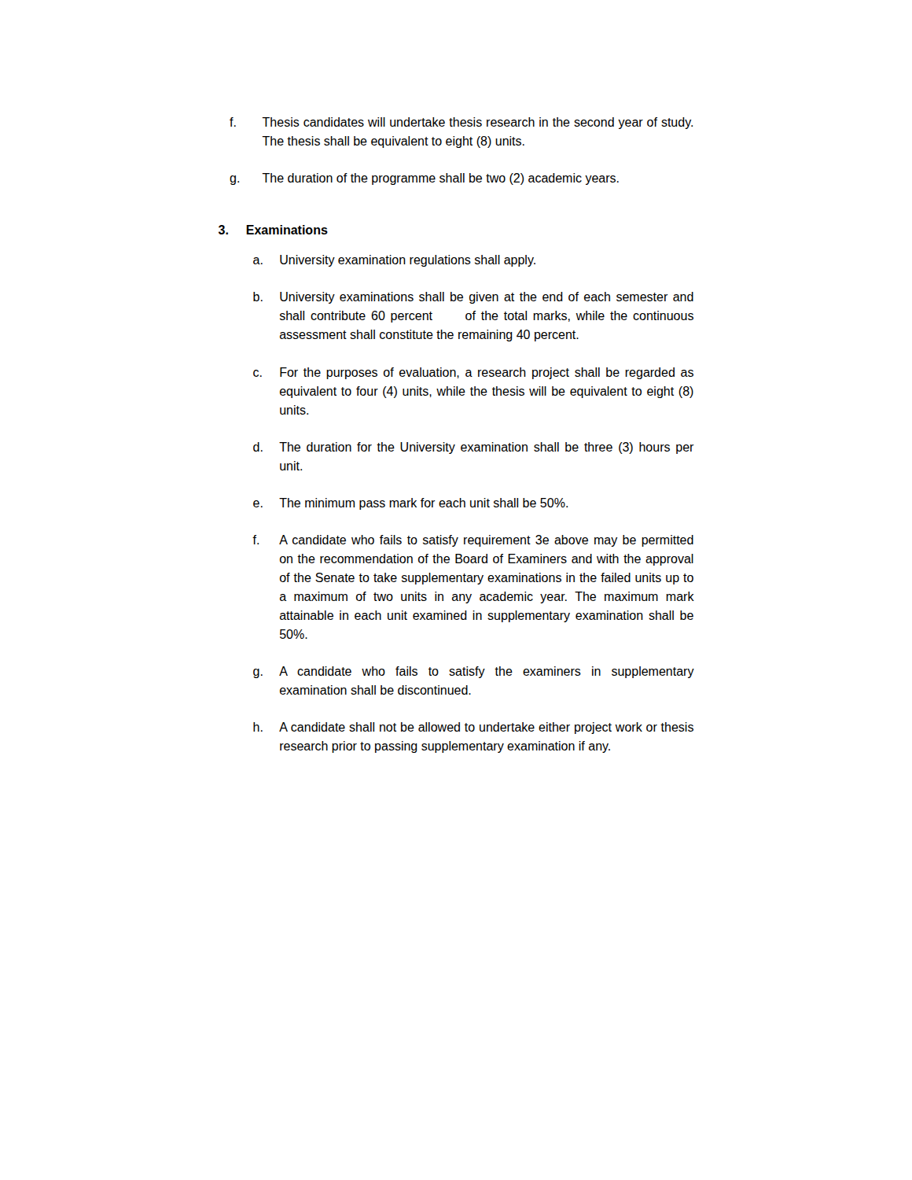f. Thesis candidates will undertake thesis research in the second year of study. The thesis shall be equivalent to eight (8) units.
g. The duration of the programme shall be two (2) academic years.
3. Examinations
a. University examination regulations shall apply.
b. University examinations shall be given at the end of each semester and shall contribute 60 percent of the total marks, while the continuous assessment shall constitute the remaining 40 percent.
c. For the purposes of evaluation, a research project shall be regarded as equivalent to four (4) units, while the thesis will be equivalent to eight (8) units.
d. The duration for the University examination shall be three (3) hours per unit.
e. The minimum pass mark for each unit shall be 50%.
f. A candidate who fails to satisfy requirement 3e above may be permitted on the recommendation of the Board of Examiners and with the approval of the Senate to take supplementary examinations in the failed units up to a maximum of two units in any academic year. The maximum mark attainable in each unit examined in supplementary examination shall be 50%.
g. A candidate who fails to satisfy the examiners in supplementary examination shall be discontinued.
h. A candidate shall not be allowed to undertake either project work or thesis research prior to passing supplementary examination if any.